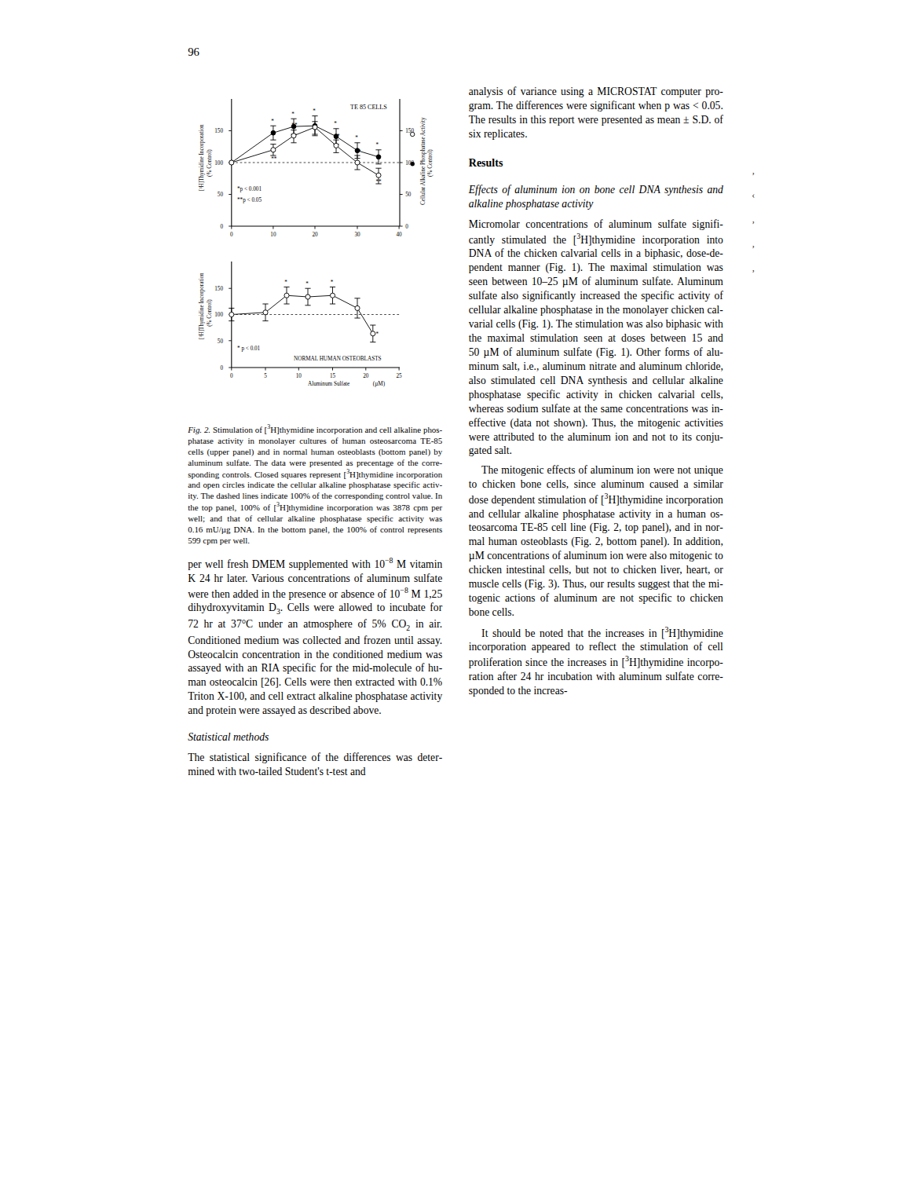96
0 50 100 150 0 50 100 150 0 10 20 30 40 [³H]Thymidine Incorporation (% Control) Cellular Alkaline Phosphatase Activity (% Control) TE 85 CELLS * * * * * * ** ** ** ** ** *p < 0.001 **p < 0.05 0 50 100 150 0 5 10 15 20 25 [³H]Thymidine Incorporation (% Control) NORMAL HUMAN OSTEOBLASTS * p < 0.01 Aluminum Sulfate (µM) * * * *
Fig. 2. Stimulation of [3 H]thymidine incorporation and cell alkaline phosphatase activity in monolayer cultures of human osteosarcoma TE-85 cells (upper panel) and in normal human osteoblasts (bottom panel) by aluminum sulfate. The data were presented as precentage of the corresponding controls. Closed squares represent [3 H]thymidine incorporation and open circles indicate the cellular alkaline phosphatase specific activity. The dashed lines indicate 100% of the corresponding control value. In the top panel, 100% of [3 H]thymidine incorporation was 3878 cpm per well; and that of cellular alkaline phosphatase specific activity was 0.16 mU/µg DNA. In the bottom panel, the 100% of control represents 599 cpm per well.
per well fresh DMEM supplemented with 10−8 M vitamin K 24 hr later. Various concentrations of aluminum sulfate were then added in the presence or absence of 10−8 M 1,25 dihydroxyvitamin D3. Cells were allowed to incubate for 72 hr at 37°C under an atmosphere of 5% CO2 in air. Conditioned medium was collected and frozen until assay. Osteocalcin concentration in the conditioned medium was assayed with an RIA specific for the mid-molecule of human osteocalcin [26]. Cells were then extracted with 0.1% Triton X-100, and cell extract alkaline phosphatase activity and protein were assayed as described above.
Statistical methods
The statistical significance of the differences was determined with two-tailed Student's t-test and
analysis of variance using a MICROSTAT computer program. The differences were significant when p was < 0.05. The results in this report were presented as mean ± S.D. of six replicates.
Results
Effects of aluminum ion on bone cell DNA synthesis and alkaline phosphatase activity
Micromolar concentrations of aluminum sulfate significantly stimulated the [3 H]thymidine incorporation into DNA of the chicken calvarial cells in a biphasic, dose-dependent manner (Fig. 1). The maximal stimulation was seen between 10–25 µM of aluminum sulfate. Aluminum sulfate also significantly increased the specific activity of cellular alkaline phosphatase in the monolayer chicken calvarial cells (Fig. 1). The stimulation was also biphasic with the maximal stimulation seen at doses between 15 and 50 µM of aluminum sulfate (Fig. 1). Other forms of aluminum salt, i.e., aluminum nitrate and aluminum chloride, also stimulated cell DNA synthesis and cellular alkaline phosphatase specific activity in chicken calvarial cells, whereas sodium sulfate at the same concentrations was ineffective (data not shown). Thus, the mitogenic activities were attributed to the aluminum ion and not to its conjugated salt.
The mitogenic effects of aluminum ion were not unique to chicken bone cells, since aluminum caused a similar dose dependent stimulation of [3 H]thymidine incorporation and cellular alkaline phosphatase activity in a human osteosarcoma TE-85 cell line (Fig. 2, top panel), and in normal human osteoblasts (Fig. 2, bottom panel). In addition, µM concentrations of aluminum ion were also mitogenic to chicken intestinal cells, but not to chicken liver, heart, or muscle cells (Fig. 3). Thus, our results suggest that the mitogenic actions of aluminum are not specific to chicken bone cells.
It should be noted that the increases in [3 H]thymidine incorporation appeared to reflect the stimulation of cell proliferation since the increases in [3 H]thymidine incorporation after 24 hr incubation with aluminum sulfate corresponded to the increas-
,
‹
,
,
,